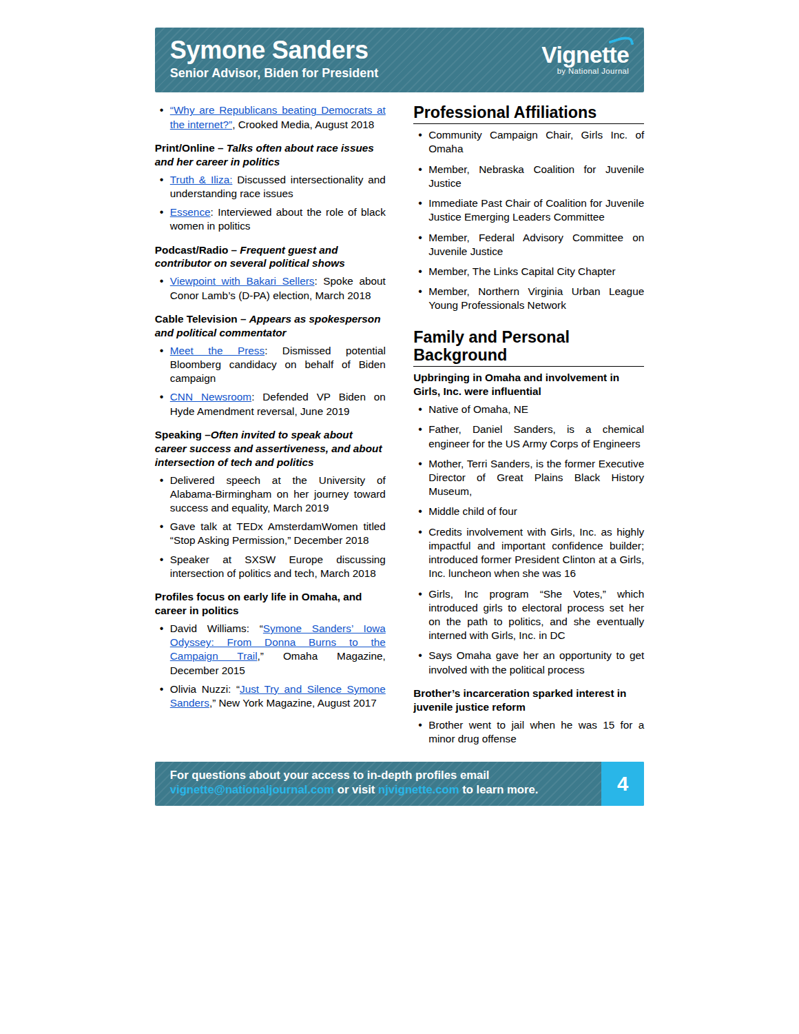Symone Sanders
Senior Advisor, Biden for President
Vignette
by National Journal
“Why are Republicans beating Democrats at the internet?”, Crooked Media, August 2018
Print/Online – Talks often about race issues and her career in politics
Truth & Iliza: Discussed intersectionality and understanding race issues
Essence: Interviewed about the role of black women in politics
Podcast/Radio – Frequent guest and contributor on several political shows
Viewpoint with Bakari Sellers: Spoke about Conor Lamb’s (D-PA) election, March 2018
Cable Television – Appears as spokesperson and political commentator
Meet the Press: Dismissed potential Bloomberg candidacy on behalf of Biden campaign
CNN Newsroom: Defended VP Biden on Hyde Amendment reversal, June 2019
Speaking –Often invited to speak about career success and assertiveness, and about intersection of tech and politics
Delivered speech at the University of Alabama-Birmingham on her journey toward success and equality, March 2019
Gave talk at TEDx AmsterdamWomen titled “Stop Asking Permission,” December 2018
Speaker at SXSW Europe discussing intersection of politics and tech, March 2018
Profiles focus on early life in Omaha, and career in politics
David Williams: “Symone Sanders’ Iowa Odyssey: From Donna Burns to the Campaign Trail,” Omaha Magazine, December 2015
Olivia Nuzzi: “Just Try and Silence Symone Sanders,” New York Magazine, August 2017
Professional Affiliations
Community Campaign Chair, Girls Inc. of Omaha
Member, Nebraska Coalition for Juvenile Justice
Immediate Past Chair of Coalition for Juvenile Justice Emerging Leaders Committee
Member, Federal Advisory Committee on Juvenile Justice
Member, The Links Capital City Chapter
Member, Northern Virginia Urban League Young Professionals Network
Family and Personal Background
Upbringing in Omaha and involvement in Girls, Inc. were influential
Native of Omaha, NE
Father, Daniel Sanders, is a chemical engineer for the US Army Corps of Engineers
Mother, Terri Sanders, is the former Executive Director of Great Plains Black History Museum,
Middle child of four
Credits involvement with Girls, Inc. as highly impactful and important confidence builder; introduced former President Clinton at a Girls, Inc. luncheon when she was 16
Girls, Inc program “She Votes,” which introduced girls to electoral process set her on the path to politics, and she eventually interned with Girls, Inc. in DC
Says Omaha gave her an opportunity to get involved with the political process
Brother’s incarceration sparked interest in juvenile justice reform
Brother went to jail when he was 15 for a minor drug offense
For questions about your access to in-depth profiles email
vignette@nationaljournal.com or visit njvignette.com to learn more.
4